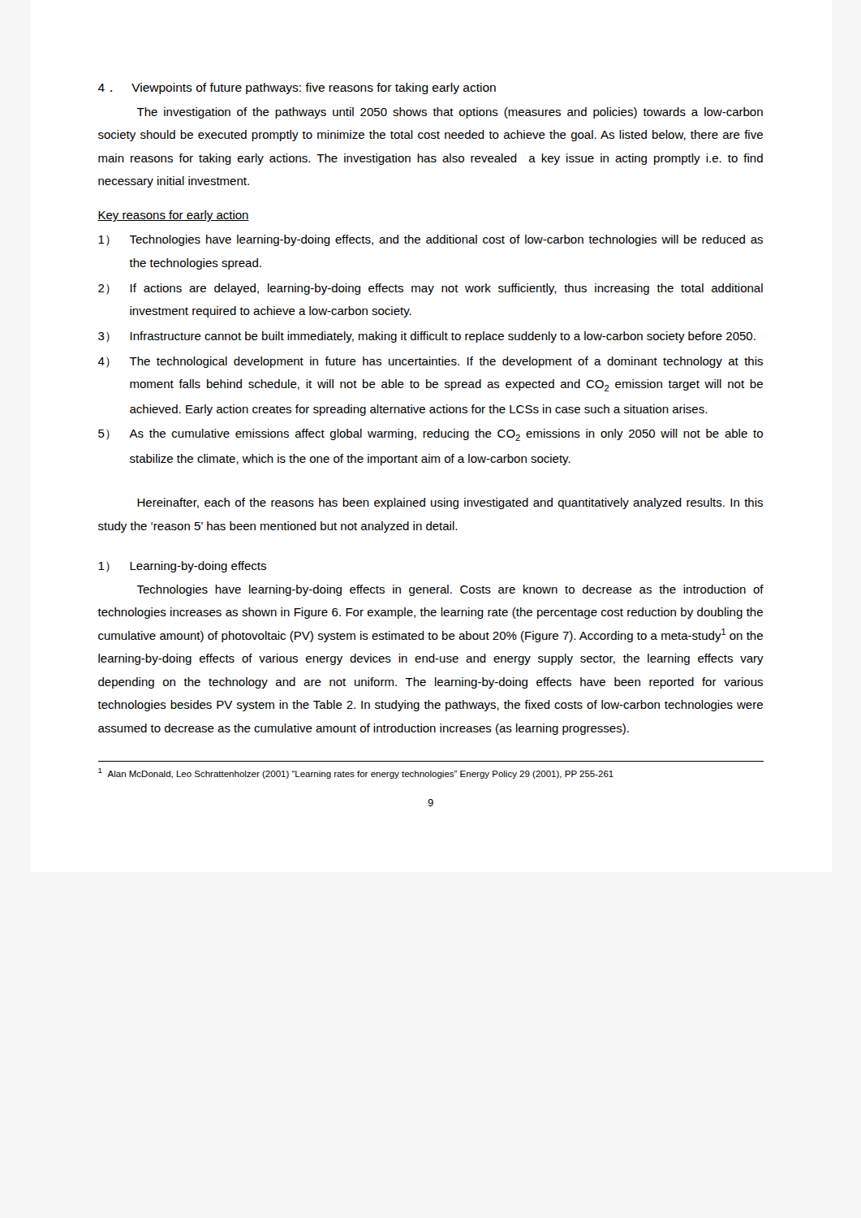4．Viewpoints of future pathways: five reasons for taking early action
The investigation of the pathways until 2050 shows that options (measures and policies) towards a low-carbon society should be executed promptly to minimize the total cost needed to achieve the goal. As listed below, there are five main reasons for taking early actions. The investigation has also revealed a key issue in acting promptly i.e. to find necessary initial investment.
Key reasons for early action
1）Technologies have learning-by-doing effects, and the additional cost of low-carbon technologies will be reduced as the technologies spread.
2）If actions are delayed, learning-by-doing effects may not work sufficiently, thus increasing the total additional investment required to achieve a low-carbon society.
3）Infrastructure cannot be built immediately, making it difficult to replace suddenly to a low-carbon society before 2050.
4）The technological development in future has uncertainties. If the development of a dominant technology at this moment falls behind schedule, it will not be able to be spread as expected and CO2 emission target will not be achieved. Early action creates for spreading alternative actions for the LCSs in case such a situation arises.
5）As the cumulative emissions affect global warming, reducing the CO2 emissions in only 2050 will not be able to stabilize the climate, which is the one of the important aim of a low-carbon society.
Hereinafter, each of the reasons has been explained using investigated and quantitatively analyzed results. In this study the ‘reason 5’ has been mentioned but not analyzed in detail.
1）Learning-by-doing effects
Technologies have learning-by-doing effects in general. Costs are known to decrease as the introduction of technologies increases as shown in Figure 6. For example, the learning rate (the percentage cost reduction by doubling the cumulative amount) of photovoltaic (PV) system is estimated to be about 20% (Figure 7). According to a meta-study1 on the learning-by-doing effects of various energy devices in end-use and energy supply sector, the learning effects vary depending on the technology and are not uniform. The learning-by-doing effects have been reported for various technologies besides PV system in the Table 2. In studying the pathways, the fixed costs of low-carbon technologies were assumed to decrease as the cumulative amount of introduction increases (as learning progresses).
1 Alan McDonald, Leo Schrattenholzer (2001) “Learning rates for energy technologies” Energy Policy 29 (2001), PP 255-261
9